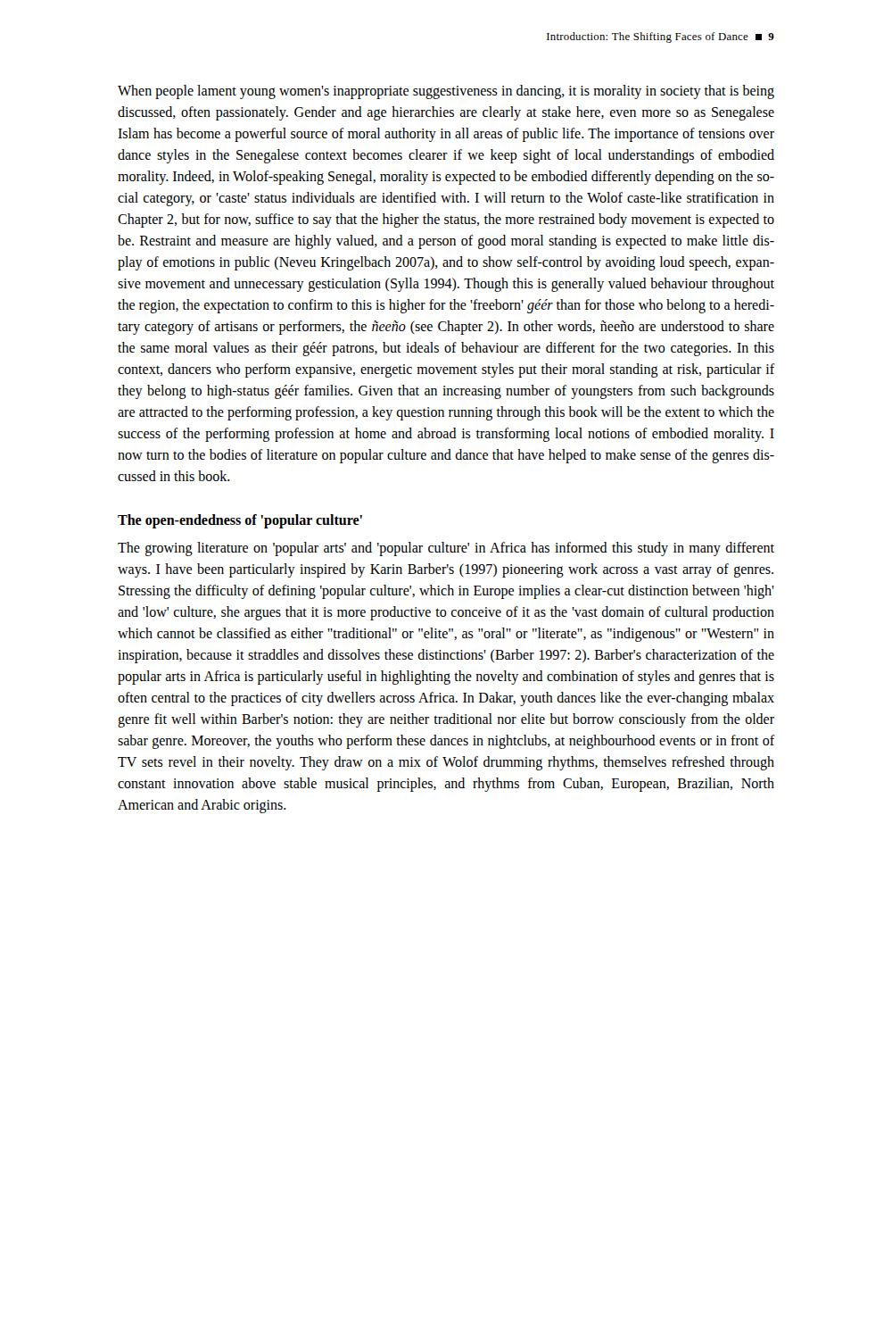Introduction: The Shifting Faces of Dance 9
When people lament young women's inappropriate suggestiveness in dancing, it is morality in society that is being discussed, often passionately. Gender and age hierarchies are clearly at stake here, even more so as Senegalese Islam has become a powerful source of moral authority in all areas of public life. The importance of tensions over dance styles in the Senegalese context becomes clearer if we keep sight of local understandings of embodied morality. Indeed, in Wolof-speaking Senegal, morality is expected to be embodied differently depending on the social category, or 'caste' status individuals are identified with. I will return to the Wolof caste-like stratification in Chapter 2, but for now, suffice to say that the higher the status, the more restrained body movement is expected to be. Restraint and measure are highly valued, and a person of good moral standing is expected to make little display of emotions in public (Neveu Kringelbach 2007a), and to show self-control by avoiding loud speech, expansive movement and unnecessary gesticulation (Sylla 1994). Though this is generally valued behaviour throughout the region, the expectation to confirm to this is higher for the 'freeborn' géér than for those who belong to a hereditary category of artisans or performers, the ñeeño (see Chapter 2). In other words, ñeeño are understood to share the same moral values as their géér patrons, but ideals of behaviour are different for the two categories. In this context, dancers who perform expansive, energetic movement styles put their moral standing at risk, particular if they belong to high-status géér families. Given that an increasing number of youngsters from such backgrounds are attracted to the performing profession, a key question running through this book will be the extent to which the success of the performing profession at home and abroad is transforming local notions of embodied morality. I now turn to the bodies of literature on popular culture and dance that have helped to make sense of the genres discussed in this book.
The open-endedness of 'popular culture'
The growing literature on 'popular arts' and 'popular culture' in Africa has informed this study in many different ways. I have been particularly inspired by Karin Barber's (1997) pioneering work across a vast array of genres. Stressing the difficulty of defining 'popular culture', which in Europe implies a clear-cut distinction between 'high' and 'low' culture, she argues that it is more productive to conceive of it as the 'vast domain of cultural production which cannot be classified as either "traditional" or "elite", as "oral" or "literate", as "indigenous" or "Western" in inspiration, because it straddles and dissolves these distinctions' (Barber 1997: 2). Barber's characterization of the popular arts in Africa is particularly useful in highlighting the novelty and combination of styles and genres that is often central to the practices of city dwellers across Africa. In Dakar, youth dances like the ever-changing mbalax genre fit well within Barber's notion: they are neither traditional nor elite but borrow consciously from the older sabar genre. Moreover, the youths who perform these dances in nightclubs, at neighbourhood events or in front of TV sets revel in their novelty. They draw on a mix of Wolof drumming rhythms, themselves refreshed through constant innovation above stable musical principles, and rhythms from Cuban, European, Brazilian, North American and Arabic origins.